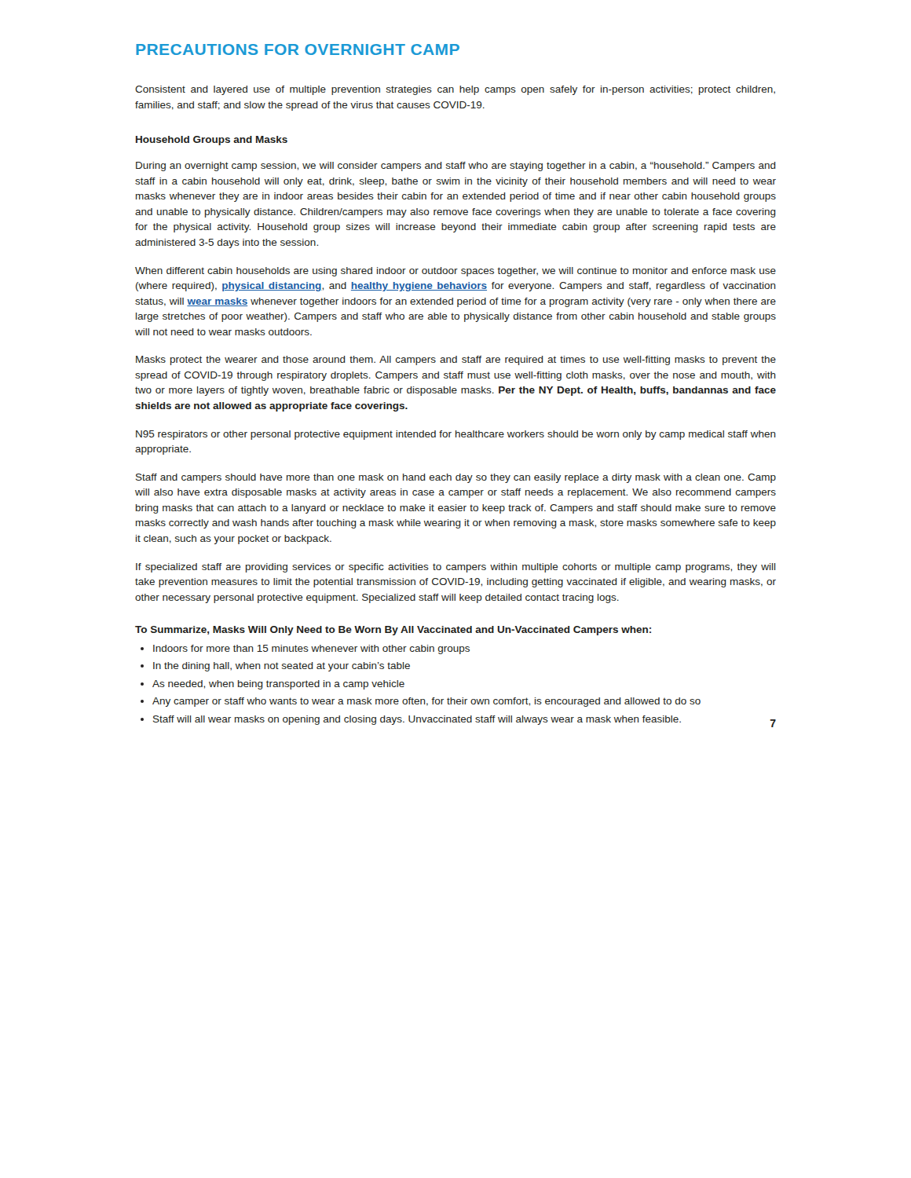Precautions for Overnight Camp
Consistent and layered use of multiple prevention strategies can help camps open safely for in-person activities; protect children, families, and staff; and slow the spread of the virus that causes COVID-19.
Household Groups and Masks
During an overnight camp session, we will consider campers and staff who are staying together in a cabin, a “household.” Campers and staff in a cabin household will only eat, drink, sleep, bathe or swim in the vicinity of their household members and will need to wear masks whenever they are in indoor areas besides their cabin for an extended period of time and if near other cabin household groups and unable to physically distance. Children/campers may also remove face coverings when they are unable to tolerate a face covering for the physical activity. Household group sizes will increase beyond their immediate cabin group after screening rapid tests are administered 3-5 days into the session.
When different cabin households are using shared indoor or outdoor spaces together, we will continue to monitor and enforce mask use (where required), physical distancing, and healthy hygiene behaviors for everyone. Campers and staff, regardless of vaccination status, will wear masks whenever together indoors for an extended period of time for a program activity (very rare - only when there are large stretches of poor weather). Campers and staff who are able to physically distance from other cabin household and stable groups will not need to wear masks outdoors.
Masks protect the wearer and those around them. All campers and staff are required at times to use well-fitting masks to prevent the spread of COVID-19 through respiratory droplets. Campers and staff must use well-fitting cloth masks, over the nose and mouth, with two or more layers of tightly woven, breathable fabric or disposable masks. Per the NY Dept. of Health, buffs, bandannas and face shields are not allowed as appropriate face coverings.
N95 respirators or other personal protective equipment intended for healthcare workers should be worn only by camp medical staff when appropriate.
Staff and campers should have more than one mask on hand each day so they can easily replace a dirty mask with a clean one. Camp will also have extra disposable masks at activity areas in case a camper or staff needs a replacement. We also recommend campers bring masks that can attach to a lanyard or necklace to make it easier to keep track of. Campers and staff should make sure to remove masks correctly and wash hands after touching a mask while wearing it or when removing a mask, store masks somewhere safe to keep it clean, such as your pocket or backpack.
If specialized staff are providing services or specific activities to campers within multiple cohorts or multiple camp programs, they will take prevention measures to limit the potential transmission of COVID-19, including getting vaccinated if eligible, and wearing masks, or other necessary personal protective equipment. Specialized staff will keep detailed contact tracing logs.
To Summarize, Masks Will Only Need to Be Worn By All Vaccinated and Un-Vaccinated Campers when:
Indoors for more than 15 minutes whenever with other cabin groups
In the dining hall, when not seated at your cabin’s table
As needed, when being transported in a camp vehicle
Any camper or staff who wants to wear a mask more often, for their own comfort, is encouraged and allowed to do so
Staff will all wear masks on opening and closing days. Unvaccinated staff will always wear a mask when feasible.
7